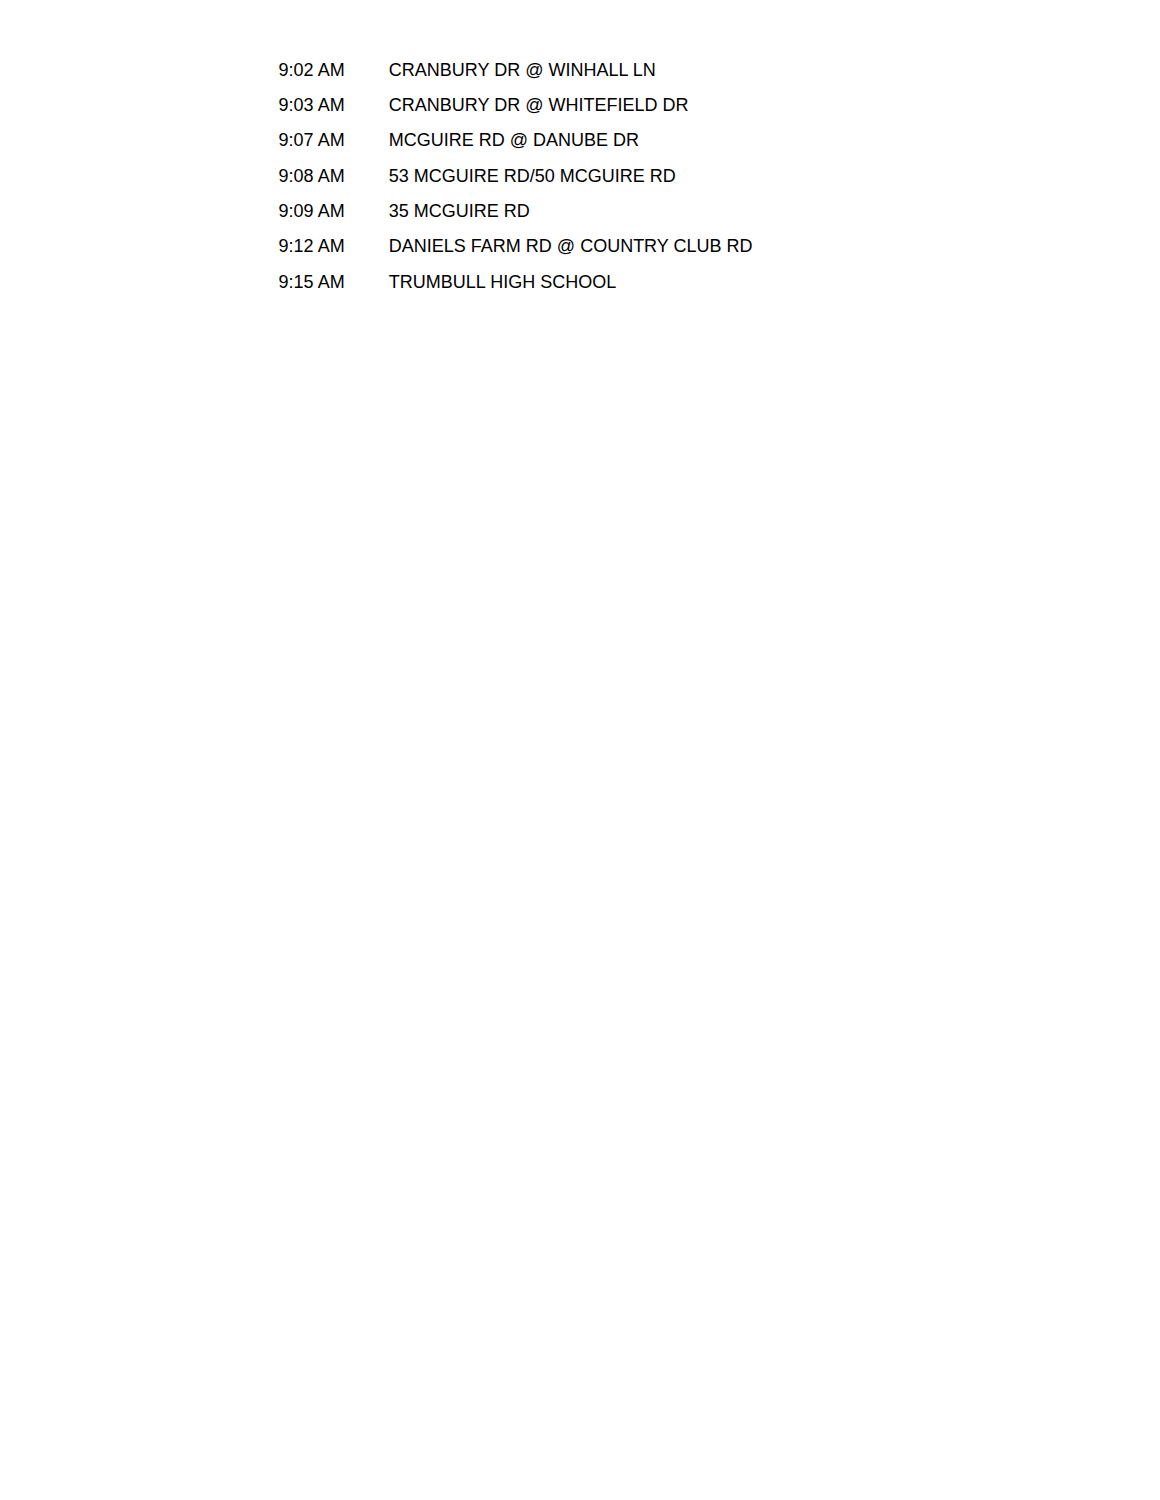| 9:02 AM | CRANBURY DR @ WINHALL LN |
| 9:03 AM | CRANBURY DR @ WHITEFIELD DR |
| 9:07 AM | MCGUIRE RD @ DANUBE DR |
| 9:08 AM | 53 MCGUIRE RD/50 MCGUIRE RD |
| 9:09 AM | 35 MCGUIRE RD |
| 9:12 AM | DANIELS FARM RD @ COUNTRY CLUB RD |
| 9:15 AM | TRUMBULL HIGH SCHOOL |